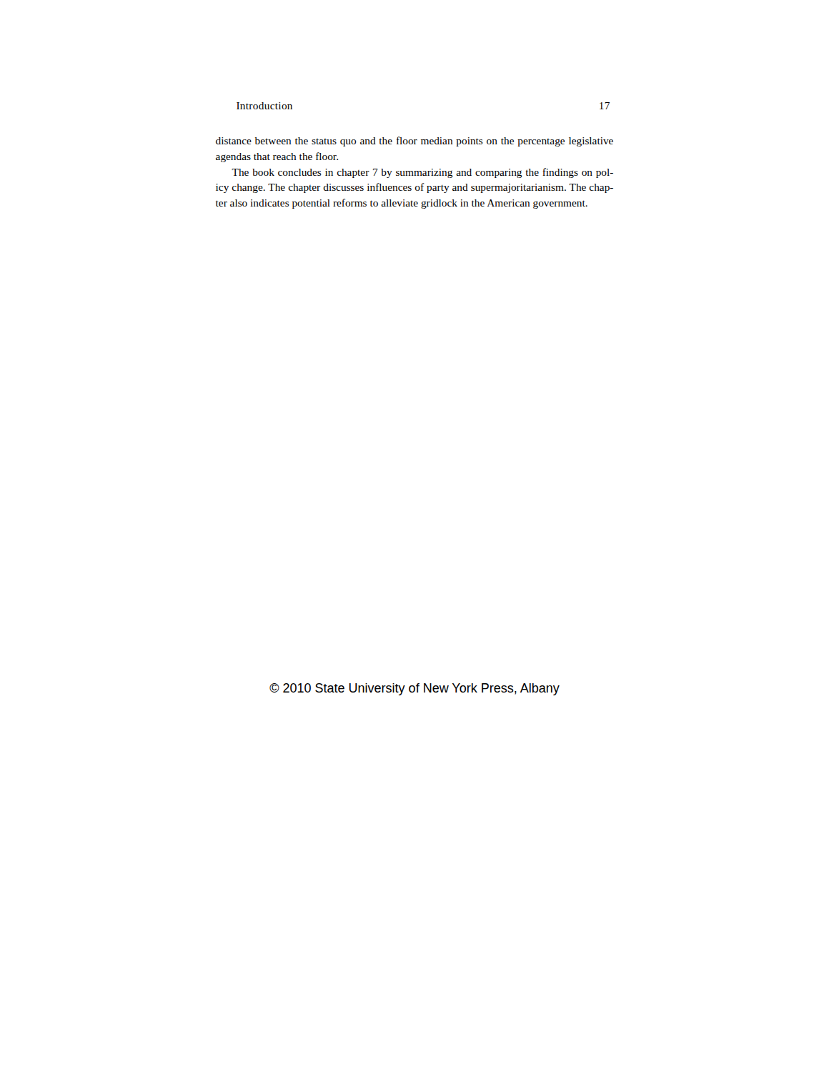Introduction 17
distance between the status quo and the floor median points on the percentage legislative agendas that reach the floor.
The book concludes in chapter 7 by summarizing and comparing the findings on policy change. The chapter discusses influences of party and supermajoritarianism. The chapter also indicates potential reforms to alleviate gridlock in the American government.
© 2010 State University of New York Press, Albany